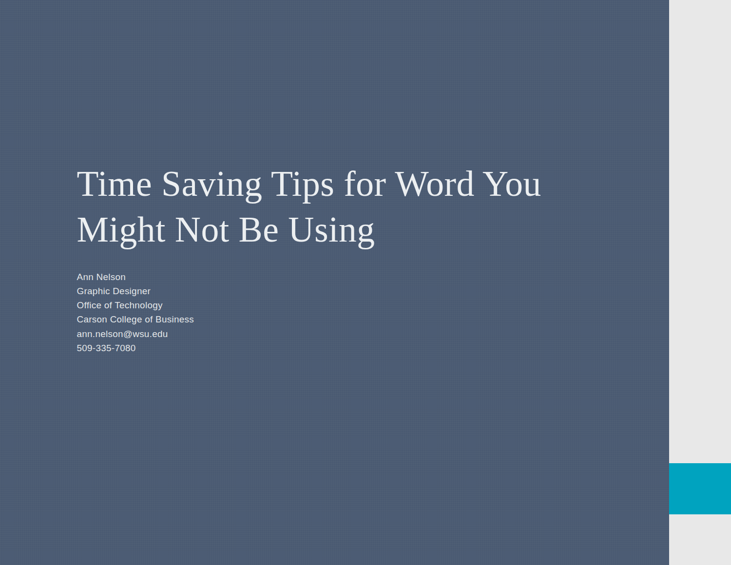Time Saving Tips for Word You Might Not Be Using
Ann Nelson
Graphic Designer
Office of Technology
Carson College of Business
ann.nelson@wsu.edu
509-335-7080